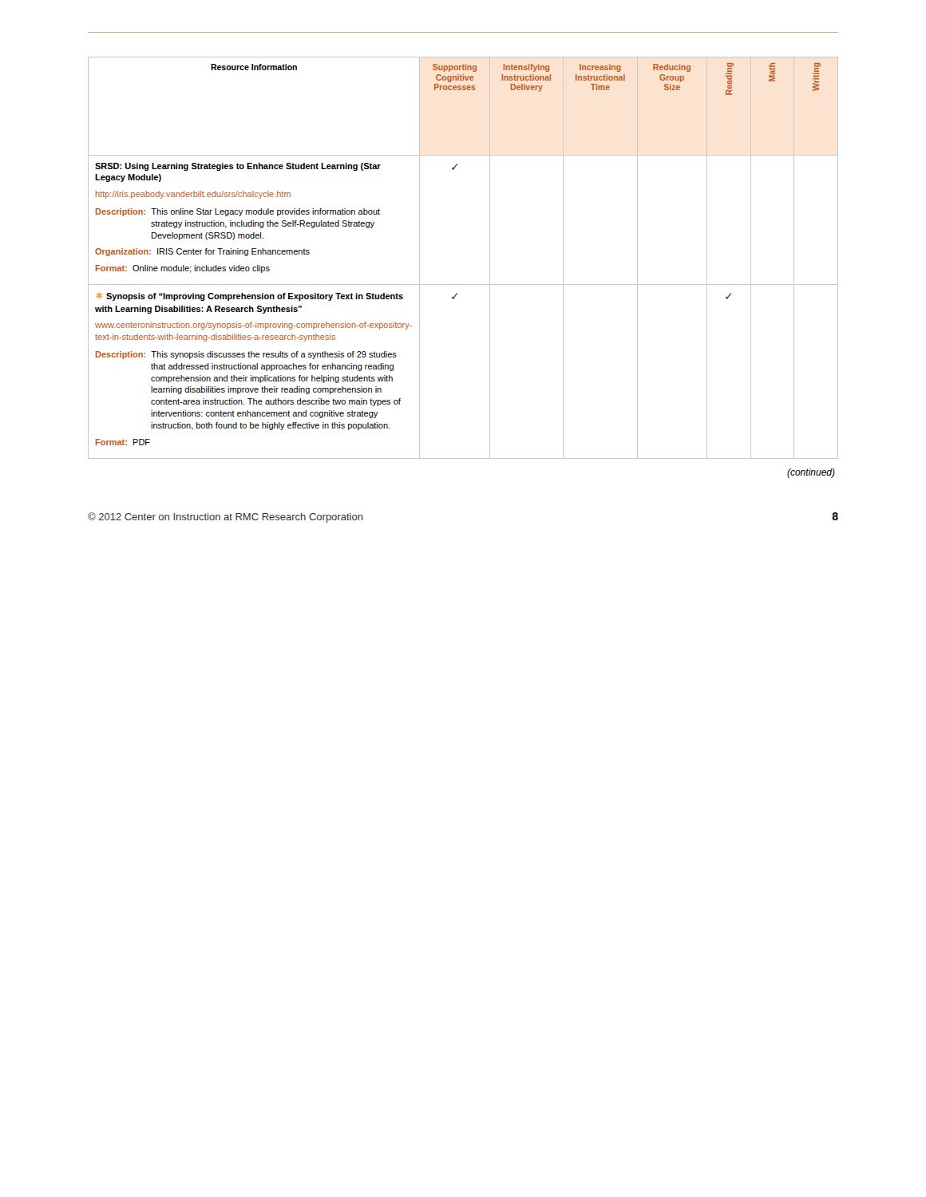| Resource Information | Supporting Cognitive Processes | Intensifying Instructional Delivery | Increasing Instructional Time | Reducing Group Size | Reading | Math | Writing |
| --- | --- | --- | --- | --- | --- | --- | --- |
| SRSD: Using Learning Strategies to Enhance Student Learning (Star Legacy Module) http://iris.peabody.vanderbilt.edu/srs/chalcycle.htm Description: This online Star Legacy module provides information about strategy instruction, including the Self-Regulated Strategy Development (SRSD) model. Organization: IRIS Center for Training Enhancements Format: Online module; includes video clips | ✓ | | | | | | |
| ✶ Synopsis of “Improving Comprehension of Expository Text in Students with Learning Disabilities: A Research Synthesis” www.centeroninstruction.org/synopsis-of-improving-comprehension-of-expository-text-in-students-with-learning-disabilities-a-research-synthesis Description: This synopsis discusses the results of a synthesis of 29 studies that addressed instructional approaches for enhancing reading comprehension and their implications for helping students with learning disabilities improve their reading comprehension in content-area instruction. The authors describe two main types of interventions: content enhancement and cognitive strategy instruction, both found to be highly effective in this population. Format: PDF | ✓ | | | | ✓ | | |
(continued)
© 2012 Center on Instruction at RMC Research Corporation
8